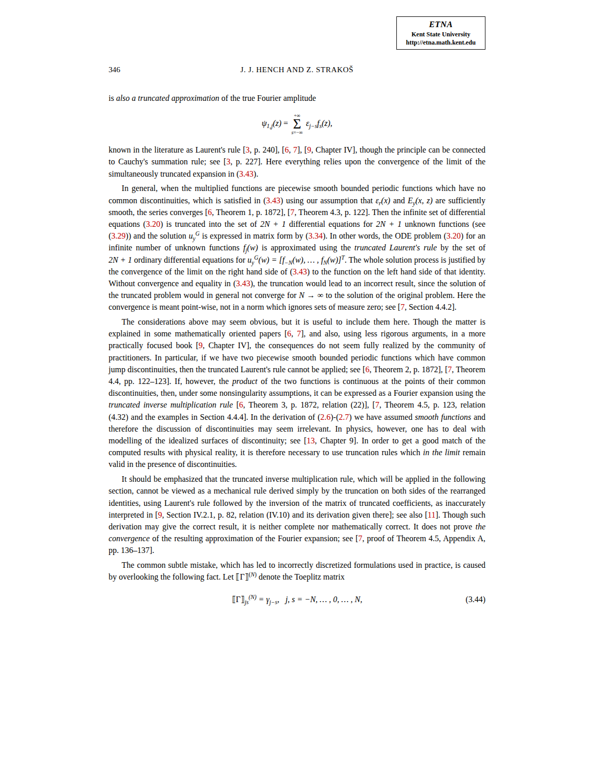ETNA
Kent State University
http://etna.math.kent.edu
346 J. J. HENCH AND Z. STRAKOŠ
is also a truncated approximation of the true Fourier amplitude
ψ1,j(z) = +∞ Σ s=−∞ εj−sfs(z),
known in the literature as Laurent's rule [3, p. 240], [6, 7], [9, Chapter IV], though the principle can be connected to Cauchy's summation rule; see [3, p. 227]. Here everything relies upon the convergence of the limit of the simultaneously truncated expansion in (3.43).
In general, when the multiplied functions are piecewise smooth bounded periodic functions which have no common discontinuities, which is satisfied in (3.43) using our assumption that εr(x) and Ey(x, z) are sufficiently smooth, the series converges [6, Theorem 1, p. 1872], [7, Theorem 4.3, p. 122]. Then the infinite set of differential equations (3.20) is truncated into the set of 2N + 1 differential equations for 2N + 1 unknown functions (see (3.29)) and the solution uyG is expressed in matrix form by (3.34). In other words, the ODE problem (3.20) for an infinite number of unknown functions fj(w) is approximated using the truncated Laurent's rule by the set of 2N + 1 ordinary differential equations for uyG(w) = [f−N(w), … , fN(w)]T. The whole solution process is justified by the convergence of the limit on the right hand side of (3.43) to the function on the left hand side of that identity. Without convergence and equality in (3.43), the truncation would lead to an incorrect result, since the solution of the truncated problem would in general not converge for N → ∞ to the solution of the original problem. Here the convergence is meant point-wise, not in a norm which ignores sets of measure zero; see [7, Section 4.4.2].
The considerations above may seem obvious, but it is useful to include them here. Though the matter is explained in some mathematically oriented papers [6, 7], and also, using less rigorous arguments, in a more practically focused book [9, Chapter IV], the consequences do not seem fully realized by the community of practitioners. In particular, if we have two piecewise smooth bounded periodic functions which have common jump discontinuities, then the truncated Laurent's rule cannot be applied; see [6, Theorem 2, p. 1872], [7, Theorem 4.4, pp. 122–123]. If, however, the product of the two functions is continuous at the points of their common discontinuities, then, under some nonsingularity assumptions, it can be expressed as a Fourier expansion using the truncated inverse multiplication rule [6, Theorem 3, p. 1872, relation (22)], [7, Theorem 4.5, p. 123, relation (4.32) and the examples in Section 4.4.4]. In the derivation of (2.6)-(2.7) we have assumed smooth functions and therefore the discussion of discontinuities may seem irrelevant. In physics, however, one has to deal with modelling of the idealized surfaces of discontinuity; see [13, Chapter 9]. In order to get a good match of the computed results with physical reality, it is therefore necessary to use truncation rules which in the limit remain valid in the presence of discontinuities.
It should be emphasized that the truncated inverse multiplication rule, which will be applied in the following section, cannot be viewed as a mechanical rule derived simply by the truncation on both sides of the rearranged identities, using Laurent's rule followed by the inversion of the matrix of truncated coefficients, as inaccurately interpreted in [9, Section IV.2.1, p. 82, relation (IV.10) and its derivation given there]; see also [11]. Though such derivation may give the correct result, it is neither complete nor mathematically correct. It does not prove the convergence of the resulting approximation of the Fourier expansion; see [7, proof of Theorem 4.5, Appendix A, pp. 136–137].
The common subtle mistake, which has led to incorrectly discretized formulations used in practice, is caused by overlooking the following fact. Let ⟦Γ⟧(N) denote the Toeplitz matrix
⟦Γ⟧js(N) = γj−s, j, s = −N, … , 0, … , N, (3.44)